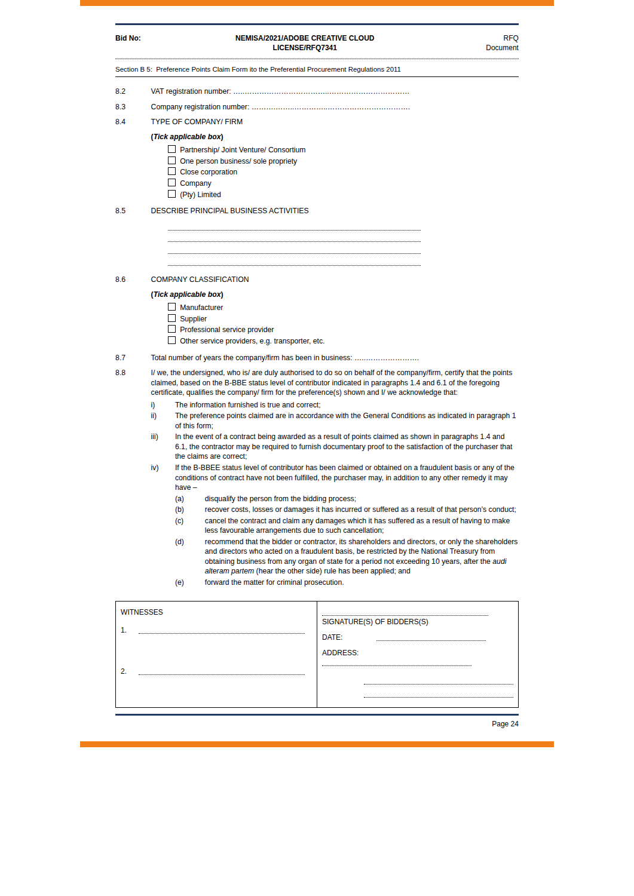| Bid No: | NEMISA/2021/ADOBE CREATIVE CLOUD LICENSE/RFQ7341 | RFQ Document |
Section B 5: Preference Points Claim Form ito the Preferential Procurement Regulations 2011
8.2
VAT registration number: …..……………………………..……………………………
8.3
Company registration number: ……….……..…………..…………………………….
8.4
TYPE OF COMPANY/ FIRM
(Tick applicable box)
Partnership/ Joint Venture/ Consortium
One person business/ sole propriety
Close corporation
Company
(Pty) Limited
8.5
DESCRIBE PRINCIPAL BUSINESS ACTIVITIES
8.6
COMPANY CLASSIFICATION
(Tick applicable box)
Manufacturer
Supplier
Professional service provider
Other service providers, e.g. transporter, etc.
8.7
Total number of years the company/firm has been in business: …..………………….
8.8
I/ we, the undersigned, who is/ are duly authorised to do so on behalf of the company/firm, certify that the points claimed, based on the B-BBE status level of contributor indicated in paragraphs 1.4 and 6.1 of the foregoing certificate, qualifies the company/ firm for the preference(s) shown and I/ we acknowledge that:
i) The information furnished is true and correct;
ii) The preference points claimed are in accordance with the General Conditions as indicated in paragraph 1 of this form;
iii) In the event of a contract being awarded as a result of points claimed as shown in paragraphs 1.4 and 6.1, the contractor may be required to furnish documentary proof to the satisfaction of the purchaser that the claims are correct;
iv) If the B-BBEE status level of contributor has been claimed or obtained on a fraudulent basis or any of the conditions of contract have not been fulfilled, the purchaser may, in addition to any other remedy it may have –
(a) disqualify the person from the bidding process;
(b) recover costs, losses or damages it has incurred or suffered as a result of that person’s conduct;
(c) cancel the contract and claim any damages which it has suffered as a result of having to make less favourable arrangements due to such cancellation;
(d) recommend that the bidder or contractor, its shareholders and directors, or only the shareholders and directors who acted on a fraudulent basis, be restricted by the National Treasury from obtaining business from any organ of state for a period not exceeding 10 years, after the audi alteram partem (hear the other side) rule has been applied; and
(e) forward the matter for criminal prosecution.
| WITNESSES 1. 2. | SIGNATURE(S) OF BIDDERS(S) DATE: ADDRESS: |
Page 24